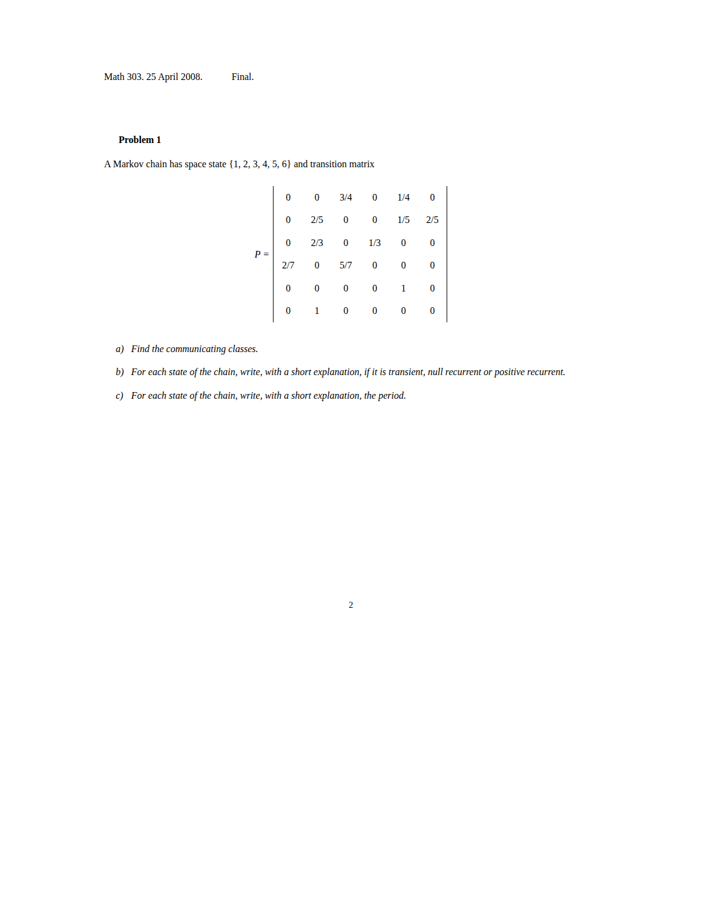Math 303. 25 April 2008. Final.
Problem 1
A Markov chain has space state {1, 2, 3, 4, 5, 6} and transition matrix
P =
| 0 | 0 | 3/4 | 0 | 1/4 | 0 |
| 0 | 2/5 | 0 | 0 | 1/5 | 2/5 |
| 0 | 2/3 | 0 | 1/3 | 0 | 0 |
| 2/7 | 0 | 5/7 | 0 | 0 | 0 |
| 0 | 0 | 0 | 0 | 1 | 0 |
| 0 | 1 | 0 | 0 | 0 | 0 |
Find the communicating classes.
For each state of the chain, write, with a short explanation, if it is transient, null recurrent or positive recurrent.
For each state of the chain, write, with a short explanation, the period.
2